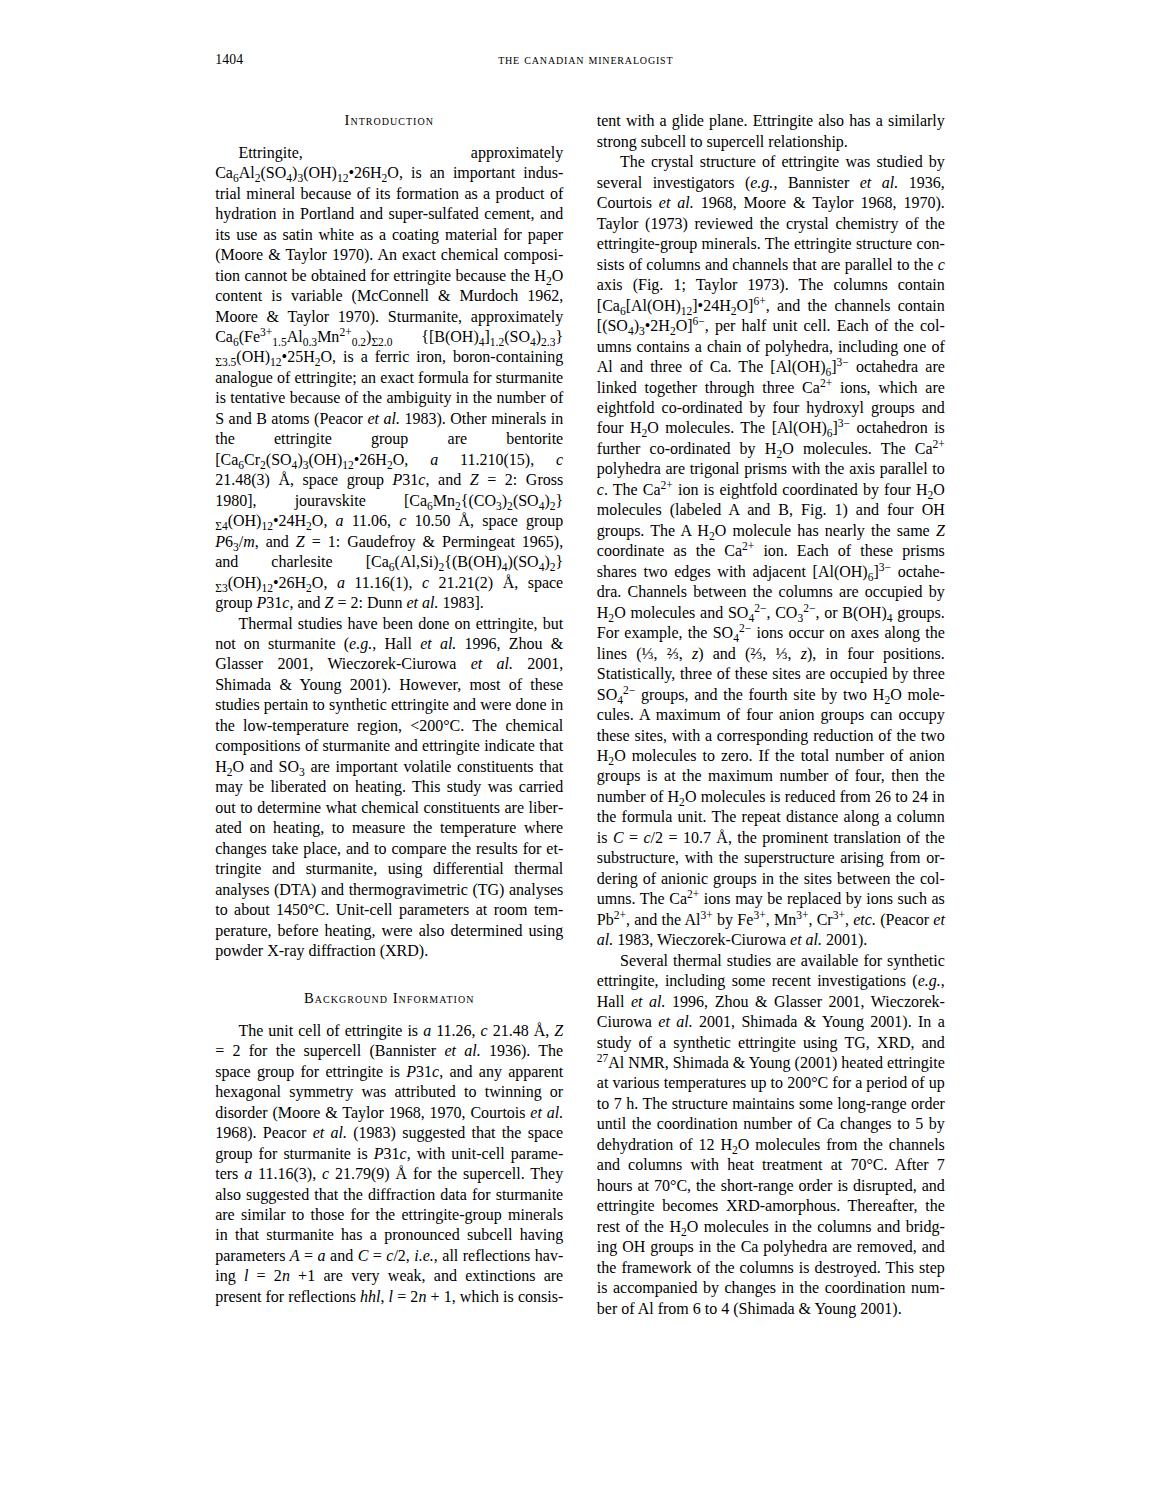1404
the canadian mineralogist
Introduction
Ettringite, approximately Ca6Al2(SO4)3(OH)12•26H2O, is an important industrial mineral because of its formation as a product of hydration in Portland and super-sulfated cement, and its use as satin white as a coating material for paper (Moore & Taylor 1970). An exact chemical composition cannot be obtained for ettringite because the H2O content is variable (McConnell & Murdoch 1962, Moore & Taylor 1970). Sturmanite, approximately Ca6(Fe3+1.5Al0.3Mn2+0.2)Σ2.0 {[B(OH)4]1.2(SO4)2.3}Σ3.5(OH)12•25H2O, is a ferric iron, boron-containing analogue of ettringite; an exact formula for sturmanite is tentative because of the ambiguity in the number of S and B atoms (Peacor et al. 1983). Other minerals in the ettringite group are bentorite [Ca6Cr2(SO4)3(OH)12•26H2O, a 11.210(15), c 21.48(3) Å, space group P31c, and Z = 2: Gross 1980], jouravskite [Ca6Mn2{(CO3)2(SO4)2}Σ4(OH)12•24H2O, a 11.06, c 10.50 Å, space group P63/m, and Z = 1: Gaudefroy & Permingeat 1965), and charlesite [Ca6(Al,Si)2{(B(OH)4)(SO4)2}Σ3(OH)12•26H2O, a 11.16(1), c 21.21(2) Å, space group P31c, and Z = 2: Dunn et al. 1983].
Thermal studies have been done on ettringite, but not on sturmanite (e.g., Hall et al. 1996, Zhou & Glasser 2001, Wieczorek-Ciurowa et al. 2001, Shimada & Young 2001). However, most of these studies pertain to synthetic ettringite and were done in the low-temperature region, <200°C. The chemical compositions of sturmanite and ettringite indicate that H2O and SO3 are important volatile constituents that may be liberated on heating. This study was carried out to determine what chemical constituents are liberated on heating, to measure the temperature where changes take place, and to compare the results for ettringite and sturmanite, using differential thermal analyses (DTA) and thermogravimetric (TG) analyses to about 1450°C. Unit-cell parameters at room temperature, before heating, were also determined using powder X-ray diffraction (XRD).
Background Information
The unit cell of ettringite is a 11.26, c 21.48 Å, Z = 2 for the supercell (Bannister et al. 1936). The space group for ettringite is P31c, and any apparent hexagonal symmetry was attributed to twinning or disorder (Moore & Taylor 1968, 1970, Courtois et al. 1968). Peacor et al. (1983) suggested that the space group for sturmanite is P31c, with unit-cell parameters a 11.16(3), c 21.79(9) Å for the supercell. They also suggested that the diffraction data for sturmanite are similar to those for the ettringite-group minerals in that sturmanite has a pronounced subcell having parameters A = a and C = c/2, i.e., all reflections having l = 2n +1 are very weak, and extinctions are present for reflections hhl, l = 2n + 1, which is consistent with a glide plane. Ettringite also has a similarly strong subcell to supercell relationship.
The crystal structure of ettringite was studied by several investigators (e.g., Bannister et al. 1936, Courtois et al. 1968, Moore & Taylor 1968, 1970). Taylor (1973) reviewed the crystal chemistry of the ettringite-group minerals. The ettringite structure consists of columns and channels that are parallel to the c axis (Fig. 1; Taylor 1973). The columns contain [Ca6[Al(OH)12]•24H2O]6+, and the channels contain [(SO4)3•2H2O]6−, per half unit cell. Each of the columns contains a chain of polyhedra, including one of Al and three of Ca. The [Al(OH)6]3− octahedra are linked together through three Ca2+ ions, which are eightfold co-ordinated by four hydroxyl groups and four H2O molecules. The [Al(OH)6]3− octahedron is further co-ordinated by H2O molecules. The Ca2+ polyhedra are trigonal prisms with the axis parallel to c. The Ca2+ ion is eightfold coordinated by four H2O molecules (labeled A and B, Fig. 1) and four OH groups. The A H2O molecule has nearly the same Z coordinate as the Ca2+ ion. Each of these prisms shares two edges with adjacent [Al(OH)6]3− octahedra. Channels between the columns are occupied by H2O molecules and SO42−, CO32−, or B(OH)4 groups. For example, the SO42− ions occur on axes along the lines (⅓, ⅔, z) and (⅔, ⅓, z), in four positions. Statistically, three of these sites are occupied by three SO42− groups, and the fourth site by two H2O molecules. A maximum of four anion groups can occupy these sites, with a corresponding reduction of the two H2O molecules to zero. If the total number of anion groups is at the maximum number of four, then the number of H2O molecules is reduced from 26 to 24 in the formula unit. The repeat distance along a column is C = c/2 = 10.7 Å, the prominent translation of the substructure, with the superstructure arising from ordering of anionic groups in the sites between the columns. The Ca2+ ions may be replaced by ions such as Pb2+, and the Al3+ by Fe3+, Mn3+, Cr3+, etc. (Peacor et al. 1983, Wieczorek-Ciurowa et al. 2001).
Several thermal studies are available for synthetic ettringite, including some recent investigations (e.g., Hall et al. 1996, Zhou & Glasser 2001, Wieczorek-Ciurowa et al. 2001, Shimada & Young 2001). In a study of a synthetic ettringite using TG, XRD, and 27Al NMR, Shimada & Young (2001) heated ettringite at various temperatures up to 200°C for a period of up to 7 h. The structure maintains some long-range order until the coordination number of Ca changes to 5 by dehydration of 12 H2O molecules from the channels and columns with heat treatment at 70°C. After 7 hours at 70°C, the short-range order is disrupted, and ettringite becomes XRD-amorphous. Thereafter, the rest of the H2O molecules in the columns and bridging OH groups in the Ca polyhedra are removed, and the framework of the columns is destroyed. This step is accompanied by changes in the coordination number of Al from 6 to 4 (Shimada & Young 2001).